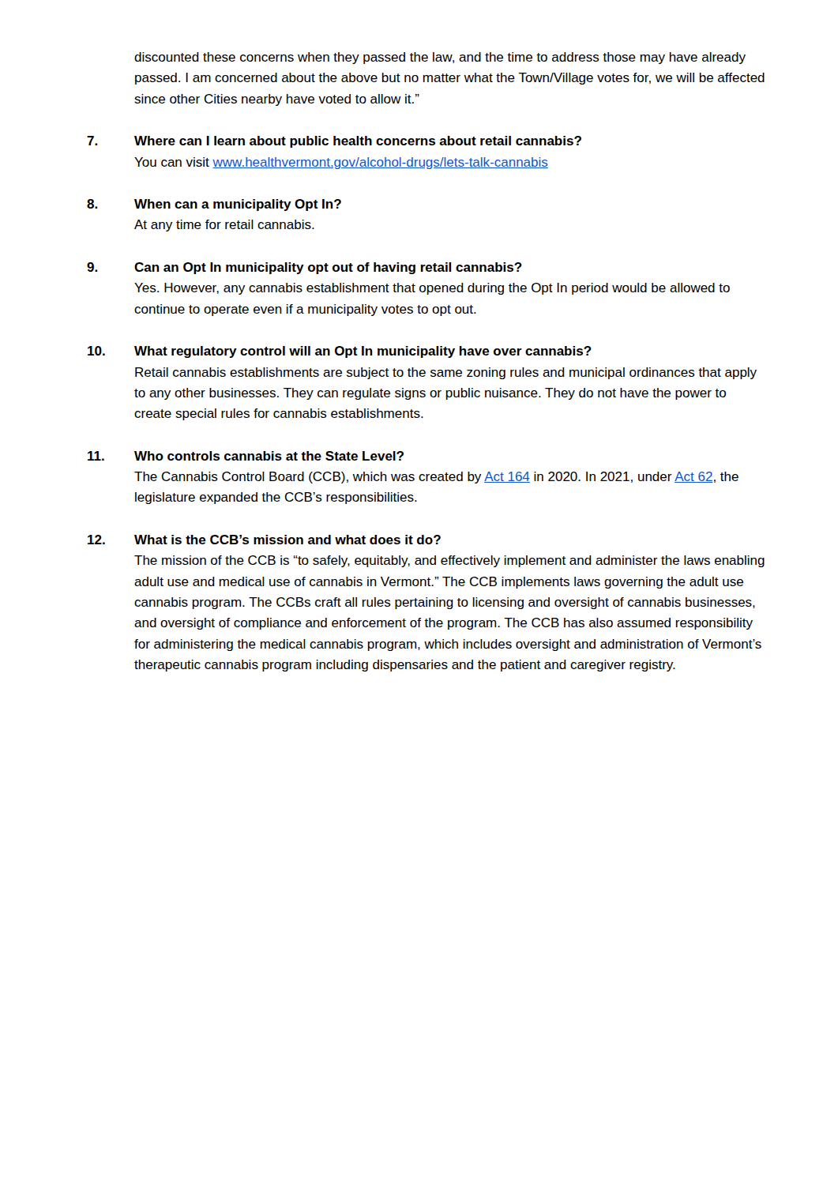discounted these concerns when they passed the law, and the time to address those may have already passed. I am concerned about the above but no matter what the Town/Village votes for, we will be affected since other Cities nearby have voted to allow it.”
7. Where can I learn about public health concerns about retail cannabis? You can visit www.healthvermont.gov/alcohol-drugs/lets-talk-cannabis
8. When can a municipality Opt In? At any time for retail cannabis.
9. Can an Opt In municipality opt out of having retail cannabis? Yes. However, any cannabis establishment that opened during the Opt In period would be allowed to continue to operate even if a municipality votes to opt out.
10. What regulatory control will an Opt In municipality have over cannabis? Retail cannabis establishments are subject to the same zoning rules and municipal ordinances that apply to any other businesses. They can regulate signs or public nuisance. They do not have the power to create special rules for cannabis establishments.
11. Who controls cannabis at the State Level? The Cannabis Control Board (CCB), which was created by Act 164 in 2020. In 2021, under Act 62, the legislature expanded the CCB’s responsibilities.
12. What is the CCB’s mission and what does it do? The mission of the CCB is “to safely, equitably, and effectively implement and administer the laws enabling adult use and medical use of cannabis in Vermont.” The CCB implements laws governing the adult use cannabis program. The CCBs craft all rules pertaining to licensing and oversight of cannabis businesses, and oversight of compliance and enforcement of the program. The CCB has also assumed responsibility for administering the medical cannabis program, which includes oversight and administration of Vermont’s therapeutic cannabis program including dispensaries and the patient and caregiver registry.